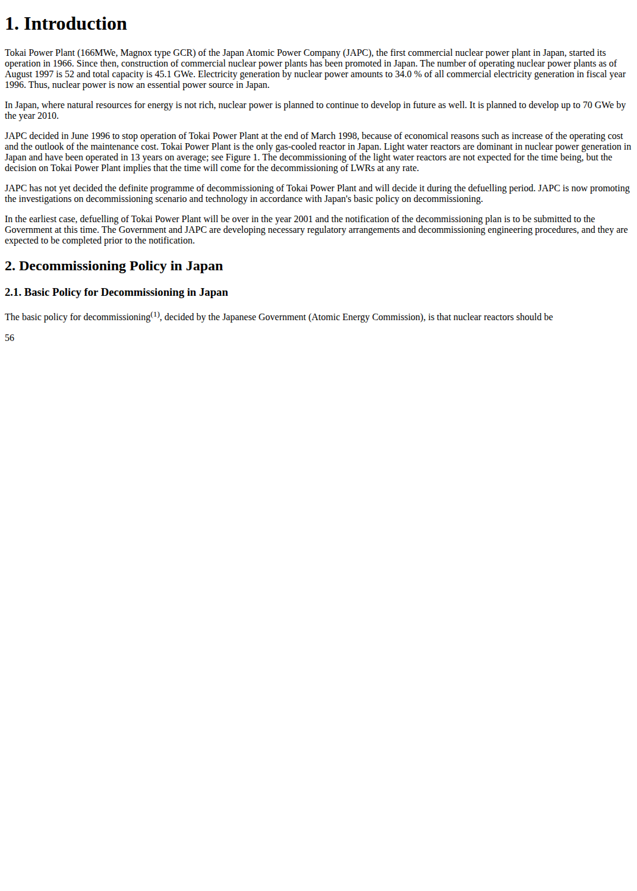1. Introduction
Tokai Power Plant (166MWe, Magnox type GCR) of the Japan Atomic Power Company (JAPC), the first commercial nuclear power plant in Japan, started its operation in 1966. Since then, construction of commercial nuclear power plants has been promoted in Japan. The number of operating nuclear power plants as of August 1997 is 52 and total capacity is 45.1 GWe. Electricity generation by nuclear power amounts to 34.0 % of all commercial electricity generation in fiscal year 1996. Thus, nuclear power is now an essential power source in Japan.
In Japan, where natural resources for energy is not rich, nuclear power is planned to continue to develop in future as well. It is planned to develop up to 70 GWe by the year 2010.
JAPC decided in June 1996 to stop operation of Tokai Power Plant at the end of March 1998, because of economical reasons such as increase of the operating cost and the outlook of the maintenance cost. Tokai Power Plant is the only gas-cooled reactor in Japan. Light water reactors are dominant in nuclear power generation in Japan and have been operated in 13 years on average; see Figure 1. The decommissioning of the light water reactors are not expected for the time being, but the decision on Tokai Power Plant implies that the time will come for the decommissioning of LWRs at any rate.
JAPC has not yet decided the definite programme of decommissioning of Tokai Power Plant and will decide it during the defuelling period. JAPC is now promoting the investigations on decommissioning scenario and technology in accordance with Japan's basic policy on decommissioning.
In the earliest case, defuelling of Tokai Power Plant will be over in the year 2001 and the notification of the decommissioning plan is to be submitted to the Government at this time. The Government and JAPC are developing necessary regulatory arrangements and decommissioning engineering procedures, and they are expected to be completed prior to the notification.
2. Decommissioning Policy in Japan
2.1. Basic Policy for Decommissioning in Japan
The basic policy for decommissioning(1), decided by the Japanese Government (Atomic Energy Commission), is that nuclear reactors should be
56